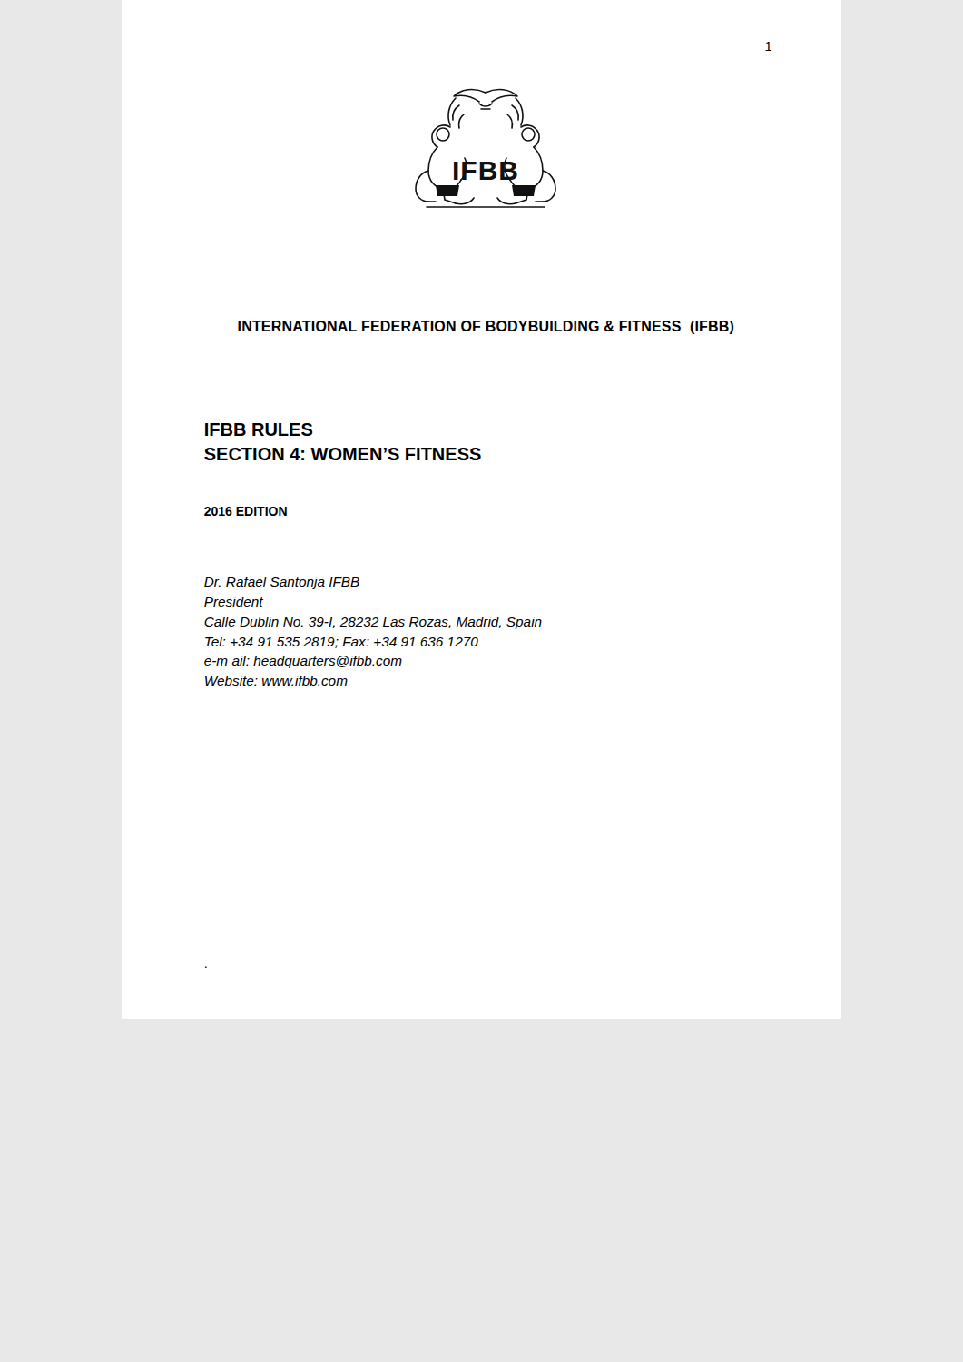1
IFBB
INTERNATIONAL FEDERATION OF BODYBUILDING & FITNESS (IFBB)
IFBB RULES
SECTION 4: WOMEN’S FITNESS
2016 EDITION
Dr. Rafael Santonja IFBB
President
Calle Dublin No. 39-I, 28232 Las Rozas, Madrid, Spain
Tel: +34 91 535 2819; Fax: +34 91 636 1270
e-m ail: headquarters@ifbb.com
Website: www.ifbb.com
.